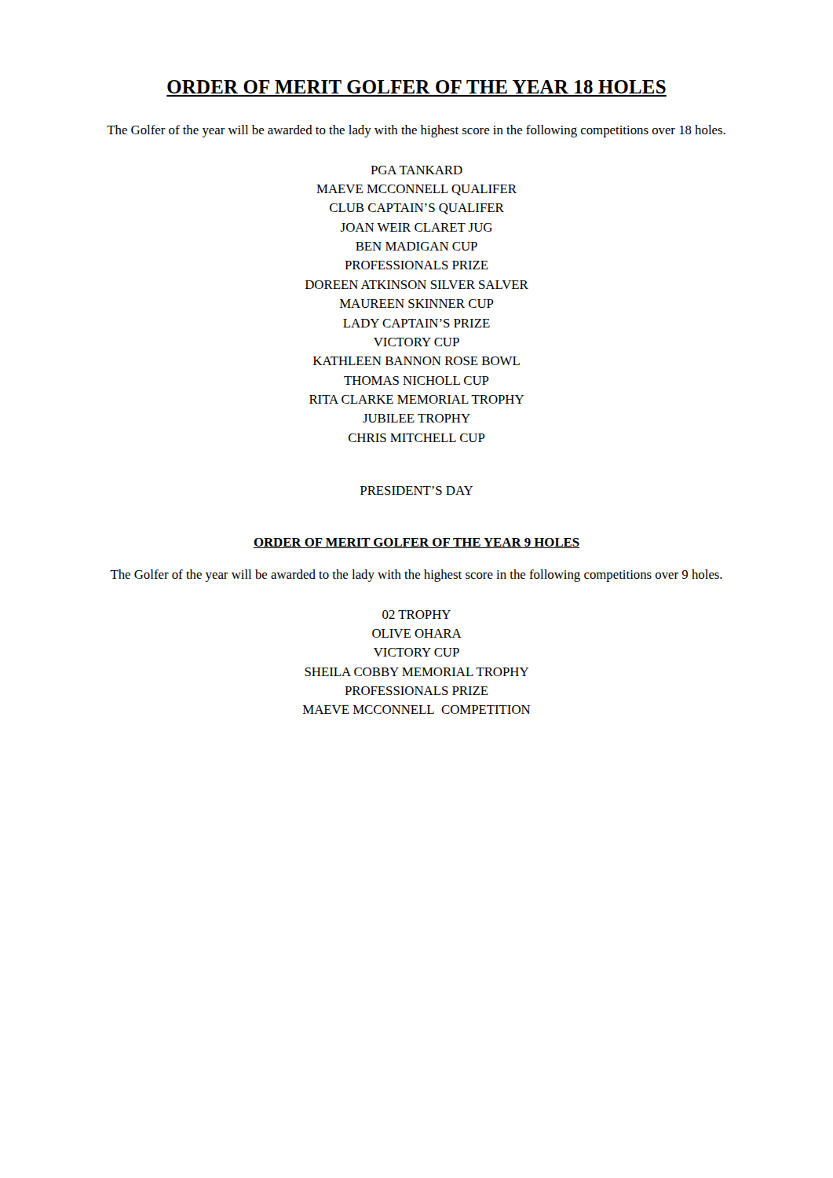ORDER OF MERIT GOLFER OF THE YEAR 18 HOLES
The Golfer of the year will be awarded to the lady with the highest score in the following competitions over 18 holes.
PGA TANKARD
MAEVE MCCONNELL QUALIFER
CLUB CAPTAIN’S QUALIFER
JOAN WEIR CLARET JUG
BEN MADIGAN CUP
PROFESSIONALS PRIZE
DOREEN ATKINSON SILVER SALVER
MAUREEN SKINNER CUP
LADY CAPTAIN’S PRIZE
VICTORY CUP
KATHLEEN BANNON ROSE BOWL
THOMAS NICHOLL CUP
RITA CLARKE MEMORIAL TROPHY
JUBILEE TROPHY
CHRIS MITCHELL CUP
PRESIDENT’S DAY
ORDER OF MERIT GOLFER OF THE YEAR 9 HOLES
The Golfer of the year will be awarded to the lady with the highest score in the following competitions over 9 holes.
02 TROPHY
OLIVE OHARA
VICTORY CUP
SHEILA COBBY MEMORIAL TROPHY
PROFESSIONALS PRIZE
MAEVE MCCONNELL COMPETITION